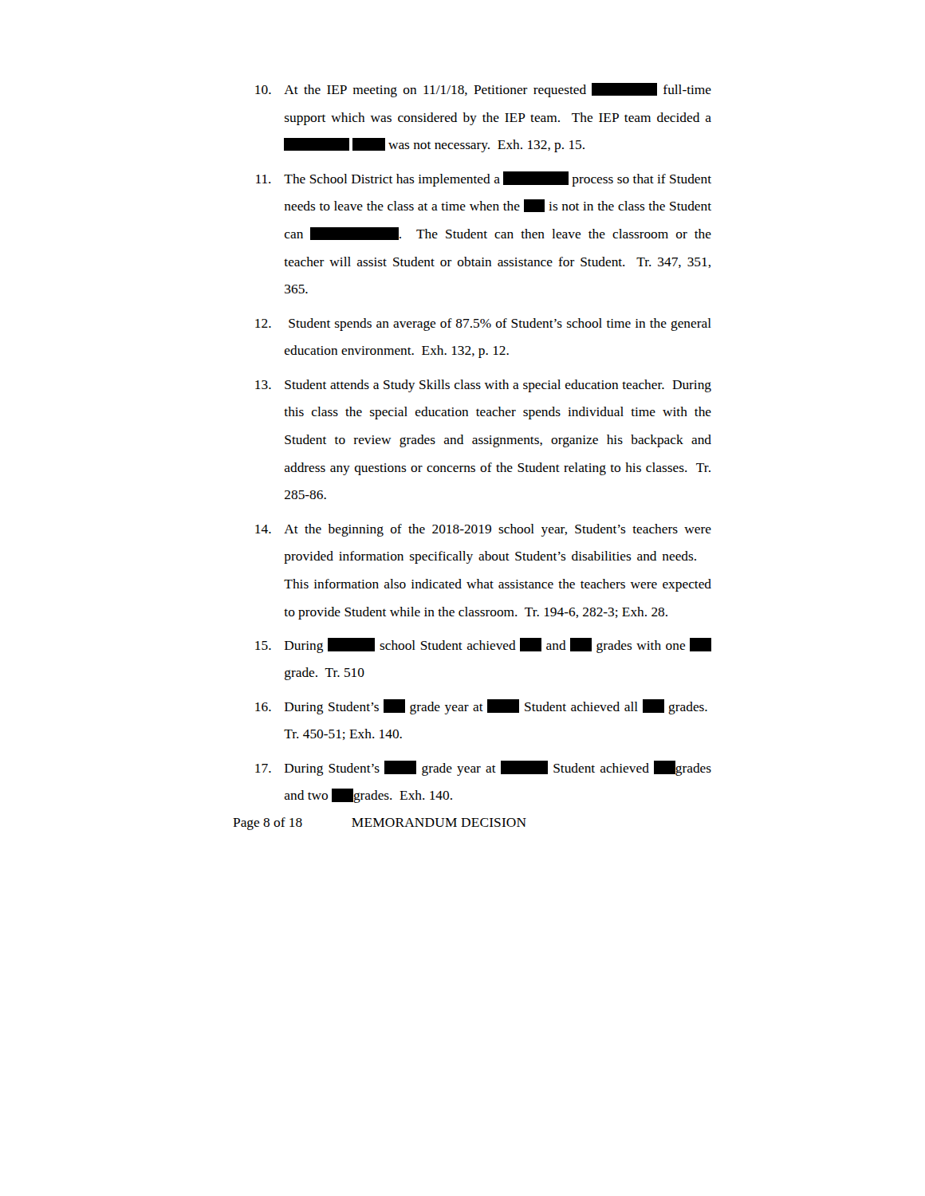At the IEP meeting on 11/1/18, Petitioner requested full-time support which was considered by the IEP team. The IEP team decided a was not necessary. Exh. 132, p. 15.
The School District has implemented a process so that if Student needs to leave the class at a time when the is not in the class the Student can . The Student can then leave the classroom or the teacher will assist Student or obtain assistance for Student. Tr. 347, 351, 365.
Student spends an average of 87.5% of Student’s school time in the general education environment. Exh. 132, p. 12.
Student attends a Study Skills class with a special education teacher. During this class the special education teacher spends individual time with the Student to review grades and assignments, organize his backpack and address any questions or concerns of the Student relating to his classes. Tr. 285-86.
At the beginning of the 2018-2019 school year, Student’s teachers were provided information specifically about Student’s disabilities and needs. This information also indicated what assistance the teachers were expected to provide Student while in the classroom. Tr. 194-6, 282-3; Exh. 28.
During school Student achieved and grades with one grade. Tr. 510
During Student’s grade year at Student achieved all grades. Tr. 450-51; Exh. 140.
During Student’s grade year at Student achieved grades and two grades. Exh. 140.
Page 8 of 18 MEMORANDUM DECISION